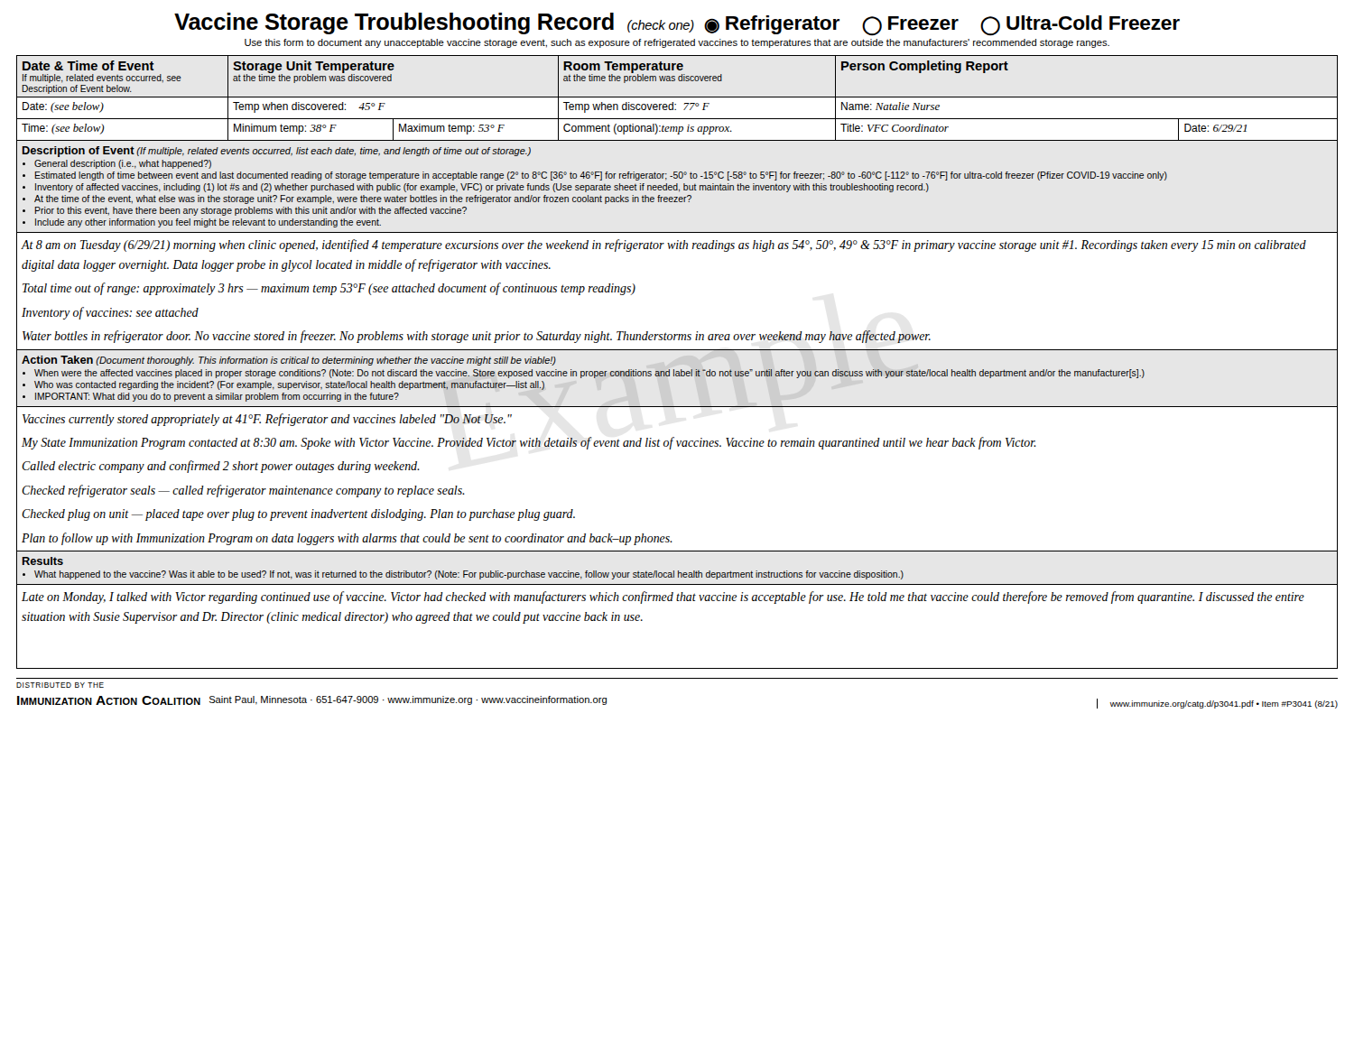Example
Vaccine Storage Troubleshooting Record (check one) ◉ Refrigerator ◯ Freezer ◯ Ultra-Cold Freezer
Use this form to document any unacceptable vaccine storage event, such as exposure of refrigerated vaccines to temperatures that are outside the manufacturers' recommended storage ranges.
| Date & Time of Event If multiple, related events occurred, see Description of Event below. | Storage Unit Temperature at the time the problem was discovered | Room Temperature at the time the problem was discovered | Person Completing Report |
| Date: (see below) | Temp when discovered: 45° F | Temp when discovered: 77° F | Name: Natalie Nurse |
| Time: (see below) | Minimum temp: 38° F | Maximum temp: 53° F | Comment (optional): temp is approx. | Title: VFC Coordinator | Date: 6/29/21 |
| Description of Event (If multiple, related events occurred, list each date, time, and length of time out of storage.) General description (i.e., what happened?) Estimated length of time between event and last documented reading of storage temperature in acceptable range (2° to 8°C [36° to 46°F] for refrigerator; -50° to -15°C [-58° to 5°F] for freezer; -80° to -60°C [-112° to -76°F] for ultra-cold freezer (Pfizer COVID-19 vaccine only) Inventory of affected vaccines, including (1) lot #s and (2) whether purchased with public (for example, VFC) or private funds (Use separate sheet if needed, but maintain the inventory with this troubleshooting record.) At the time of the event, what else was in the storage unit? For example, were there water bottles in the refrigerator and/or frozen coolant packs in the freezer? Prior to this event, have there been any storage problems with this unit and/or with the affected vaccine? Include any other information you feel might be relevant to understanding the event. |
| At 8 am on Tuesday (6/29/21) morning when clinic opened, identified 4 temperature excursions over the weekend in refrigerator with readings as high as 54°, 50°, 49° & 53°F in primary vaccine storage unit #1. Recordings taken every 15 min on calibrated digital data logger overnight. Data logger probe in glycol located in middle of refrigerator with vaccines. Total time out of range: approximately 3 hrs — maximum temp 53°F (see attached document of continuous temp readings) Inventory of vaccines: see attached Water bottles in refrigerator door. No vaccine stored in freezer. No problems with storage unit prior to Saturday night. Thunderstorms in area over weekend may have affected power. |
| Action Taken (Document thoroughly. This information is critical to determining whether the vaccine might still be viable!) When were the affected vaccines placed in proper storage conditions? (Note: Do not discard the vaccine. Store exposed vaccine in proper conditions and label it “do not use” until after you can discuss with your state/local health department and/or the manufacturer[s].) Who was contacted regarding the incident? (For example, supervisor, state/local health department, manufacturer—list all.) IMPORTANT: What did you do to prevent a similar problem from occurring in the future? |
| Vaccines currently stored appropriately at 41°F. Refrigerator and vaccines labeled "Do Not Use." My State Immunization Program contacted at 8:30 am. Spoke with Victor Vaccine. Provided Victor with details of event and list of vaccines. Vaccine to remain quarantined until we hear back from Victor. Called electric company and confirmed 2 short power outages during weekend. Checked refrigerator seals — called refrigerator maintenance company to replace seals. Checked plug on unit — placed tape over plug to prevent inadvertent dislodging. Plan to purchase plug guard. Plan to follow up with Immunization Program on data loggers with alarms that could be sent to coordinator and back–up phones. |
| Results What happened to the vaccine? Was it able to be used? If not, was it returned to the distributor? (Note: For public-purchase vaccine, follow your state/local health department instructions for vaccine disposition.) |
| Late on Monday, I talked with Victor regarding continued use of vaccine. Victor had checked with manufacturers which confirmed that vaccine is acceptable for use. He told me that vaccine could therefore be removed from quarantine. I discussed the entire situation with Susie Supervisor and Dr. Director (clinic medical director) who agreed that we could put vaccine back in use. |
Distributed by the
Immunization Action Coalition Saint Paul, Minnesota · 651‑647‑9009 · www.immunize.org · www.vaccineinformation.org
www.immunize.org/catg.d/p3041.pdf • Item #P3041 (8/21)